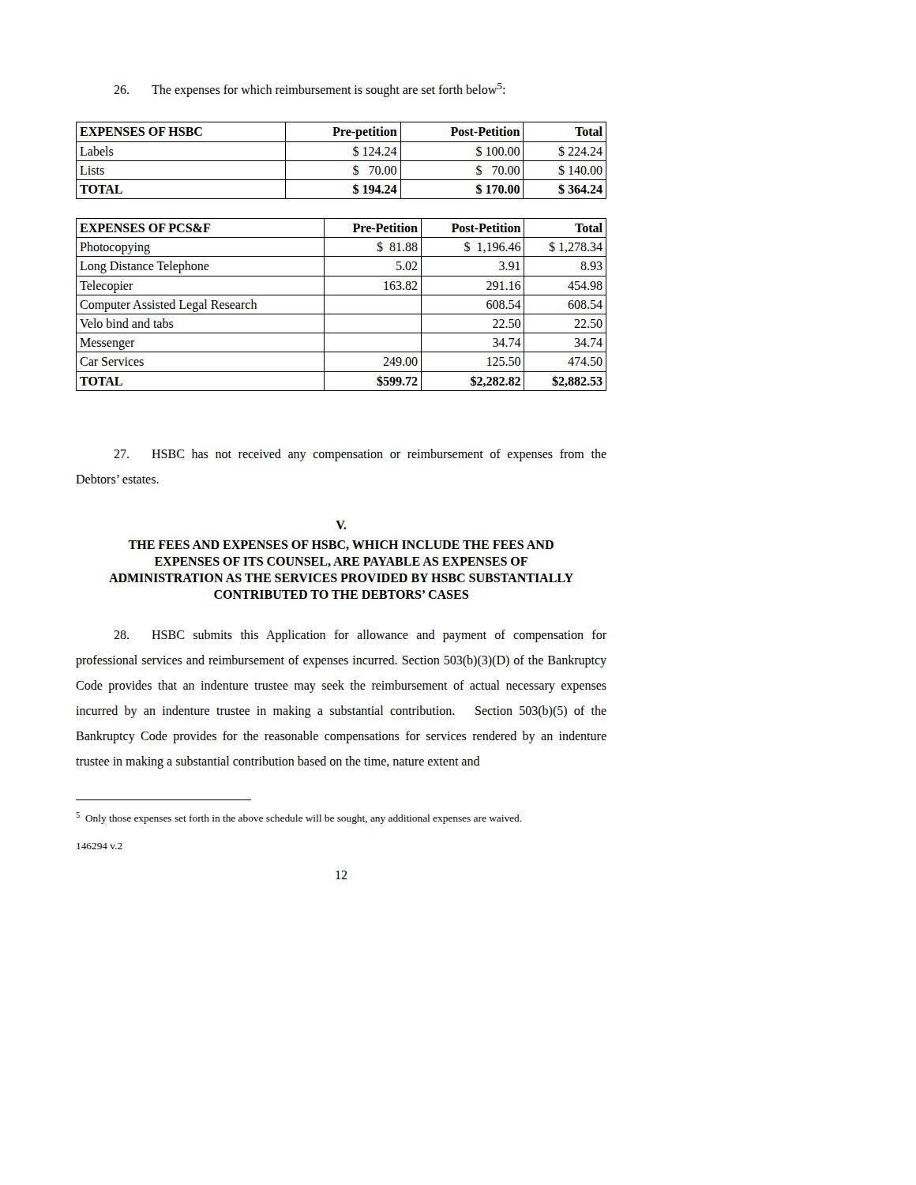26. The expenses for which reimbursement is sought are set forth below5:
| EXPENSES OF HSBC | Pre-petition | Post-Petition | Total |
| --- | --- | --- | --- |
| Labels | $ 124.24 | $ 100.00 | $ 224.24 |
| Lists | $ 70.00 | $ 70.00 | $ 140.00 |
| TOTAL | $ 194.24 | $ 170.00 | $ 364.24 |
| EXPENSES OF PCS&F | Pre-Petition | Post-Petition | Total |
| --- | --- | --- | --- |
| Photocopying | $ 81.88 | $ 1,196.46 | $ 1,278.34 |
| Long Distance Telephone | 5.02 | 3.91 | 8.93 |
| Telecopier | 163.82 | 291.16 | 454.98 |
| Computer Assisted Legal Research | | 608.54 | 608.54 |
| Velo bind and tabs | | 22.50 | 22.50 |
| Messenger | | 34.74 | 34.74 |
| Car Services | 249.00 | 125.50 | 474.50 |
| TOTAL | $599.72 | $2,282.82 | $2,882.53 |
27. HSBC has not received any compensation or reimbursement of expenses from the Debtors’ estates.
V. THE FEES AND EXPENSES OF HSBC, WHICH INCLUDE THE FEES AND
EXPENSES OF ITS COUNSEL, ARE PAYABLE AS EXPENSES OF
ADMINISTRATION AS THE SERVICES PROVIDED BY HSBC SUBSTANTIALLY
CONTRIBUTED TO THE DEBTORS’ CASES
28. HSBC submits this Application for allowance and payment of compensation for professional services and reimbursement of expenses incurred. Section 503(b)(3)(D) of the Bankruptcy Code provides that an indenture trustee may seek the reimbursement of actual necessary expenses incurred by an indenture trustee in making a substantial contribution. Section 503(b)(5) of the Bankruptcy Code provides for the reasonable compensations for services rendered by an indenture trustee in making a substantial contribution based on the time, nature extent and
5 Only those expenses set forth in the above schedule will be sought, any additional expenses are waived.
146294 v.2
12